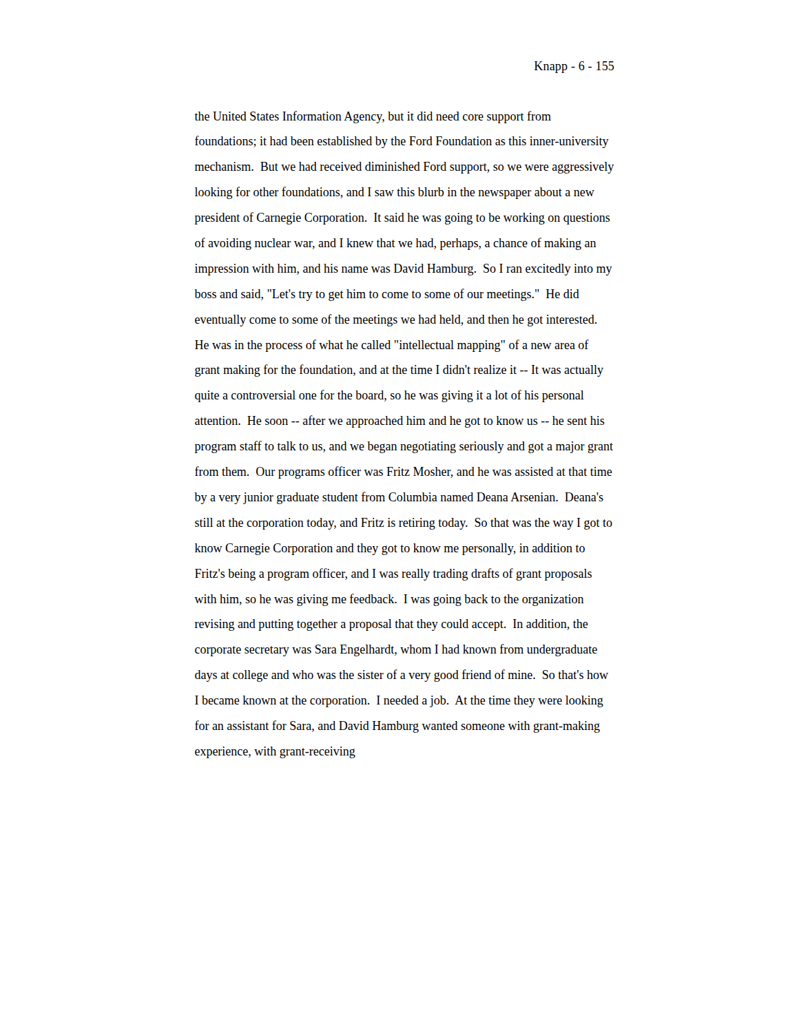Knapp - 6 - 155
the United States Information Agency, but it did need core support from foundations; it had been established by the Ford Foundation as this inner-university mechanism. But we had received diminished Ford support, so we were aggressively looking for other foundations, and I saw this blurb in the newspaper about a new president of Carnegie Corporation. It said he was going to be working on questions of avoiding nuclear war, and I knew that we had, perhaps, a chance of making an impression with him, and his name was David Hamburg. So I ran excitedly into my boss and said, "Let's try to get him to come to some of our meetings." He did eventually come to some of the meetings we had held, and then he got interested. He was in the process of what he called "intellectual mapping" of a new area of grant making for the foundation, and at the time I didn't realize it -- It was actually quite a controversial one for the board, so he was giving it a lot of his personal attention. He soon -- after we approached him and he got to know us -- he sent his program staff to talk to us, and we began negotiating seriously and got a major grant from them. Our programs officer was Fritz Mosher, and he was assisted at that time by a very junior graduate student from Columbia named Deana Arsenian. Deana's still at the corporation today, and Fritz is retiring today. So that was the way I got to know Carnegie Corporation and they got to know me personally, in addition to Fritz's being a program officer, and I was really trading drafts of grant proposals with him, so he was giving me feedback. I was going back to the organization revising and putting together a proposal that they could accept. In addition, the corporate secretary was Sara Engelhardt, whom I had known from undergraduate days at college and who was the sister of a very good friend of mine. So that's how I became known at the corporation. I needed a job. At the time they were looking for an assistant for Sara, and David Hamburg wanted someone with grant-making experience, with grant-receiving